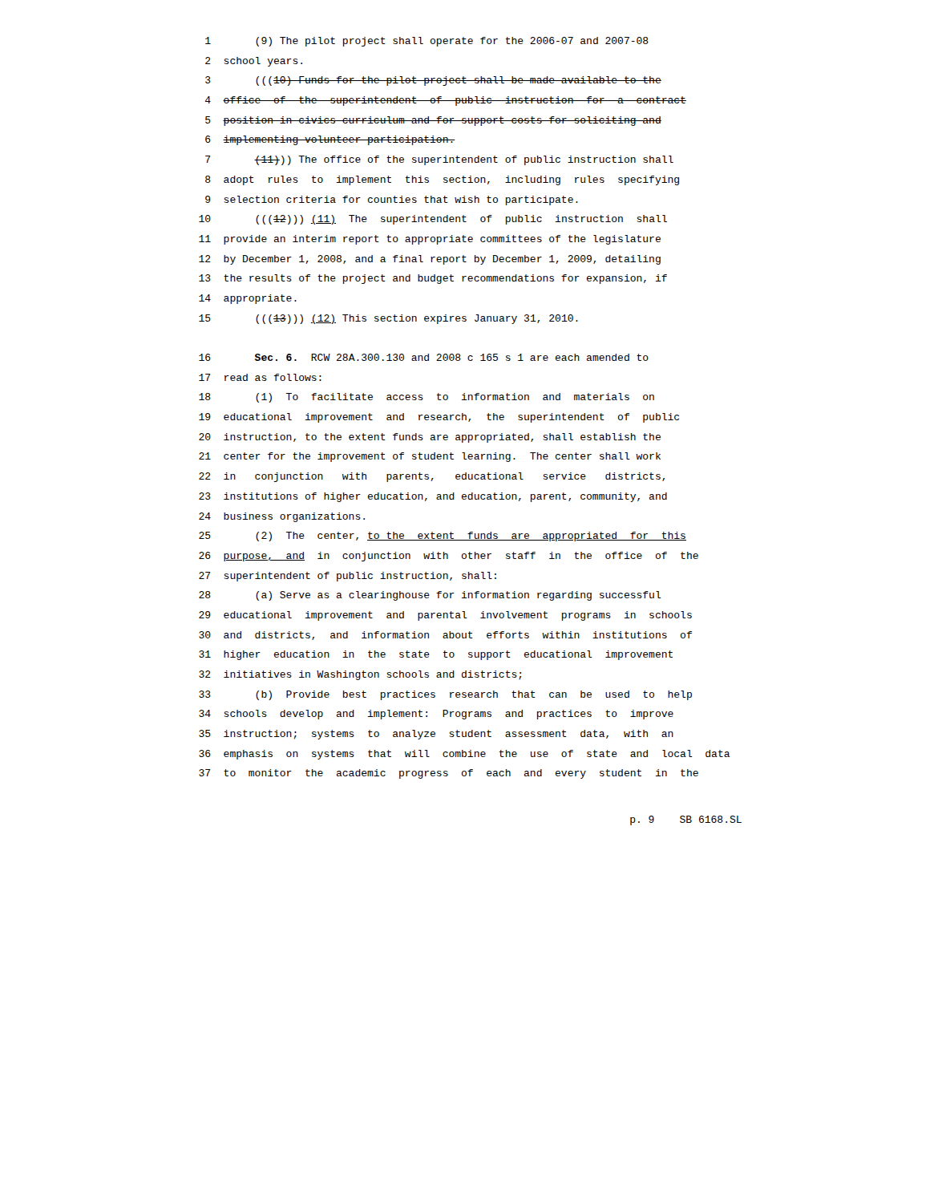1 (9) The pilot project shall operate for the 2006-07 and 2007-08
2 school years.
3 (((10) Funds for the pilot project shall be made available to the
4 office of the superintendent of public instruction for a contract
5 position in civics curriculum and for support costs for soliciting and
6 implementing volunteer participation.
7 (11))) The office of the superintendent of public instruction shall
8 adopt rules to implement this section, including rules specifying
9 selection criteria for counties that wish to participate.
10 (((12))) (11) The superintendent of public instruction shall
11 provide an interim report to appropriate committees of the legislature
12 by December 1, 2008, and a final report by December 1, 2009, detailing
13 the results of the project and budget recommendations for expansion, if
14 appropriate.
15 (((13))) (12) This section expires January 31, 2010.
16 Sec. 6. RCW 28A.300.130 and 2008 c 165 s 1 are each amended to
17 read as follows:
18 (1) To facilitate access to information and materials on
19 educational improvement and research, the superintendent of public
20 instruction, to the extent funds are appropriated, shall establish the
21 center for the improvement of student learning. The center shall work
22 in conjunction with parents, educational service districts,
23 institutions of higher education, and education, parent, community, and
24 business organizations.
25 (2) The center, to the extent funds are appropriated for this
26 purpose, and in conjunction with other staff in the office of the
27 superintendent of public instruction, shall:
28 (a) Serve as a clearinghouse for information regarding successful
29 educational improvement and parental involvement programs in schools
30 and districts, and information about efforts within institutions of
31 higher education in the state to support educational improvement
32 initiatives in Washington schools and districts;
33 (b) Provide best practices research that can be used to help
34 schools develop and implement: Programs and practices to improve
35 instruction; systems to analyze student assessment data, with an
36 emphasis on systems that will combine the use of state and local data
37 to monitor the academic progress of each and every student in the
p. 9 SB 6168.SL